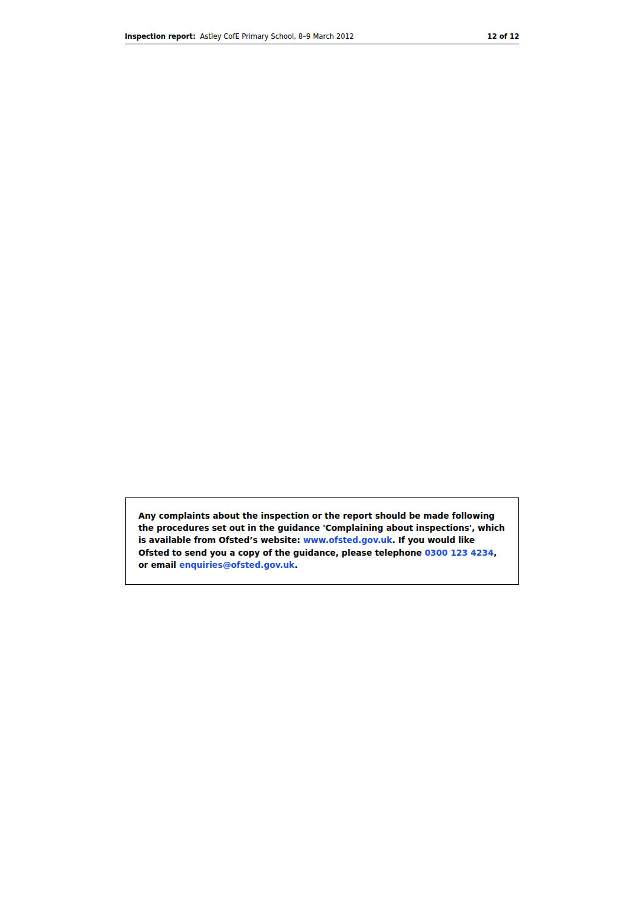Inspection report: Astley CofE Primary School, 8–9 March 2012
12 of 12
Any complaints about the inspection or the report should be made following the procedures set out in the guidance 'Complaining about inspections', which is available from Ofsted’s website: www.ofsted.gov.uk. If you would like Ofsted to send you a copy of the guidance, please telephone 0300 123 4234, or email enquiries@ofsted.gov.uk.